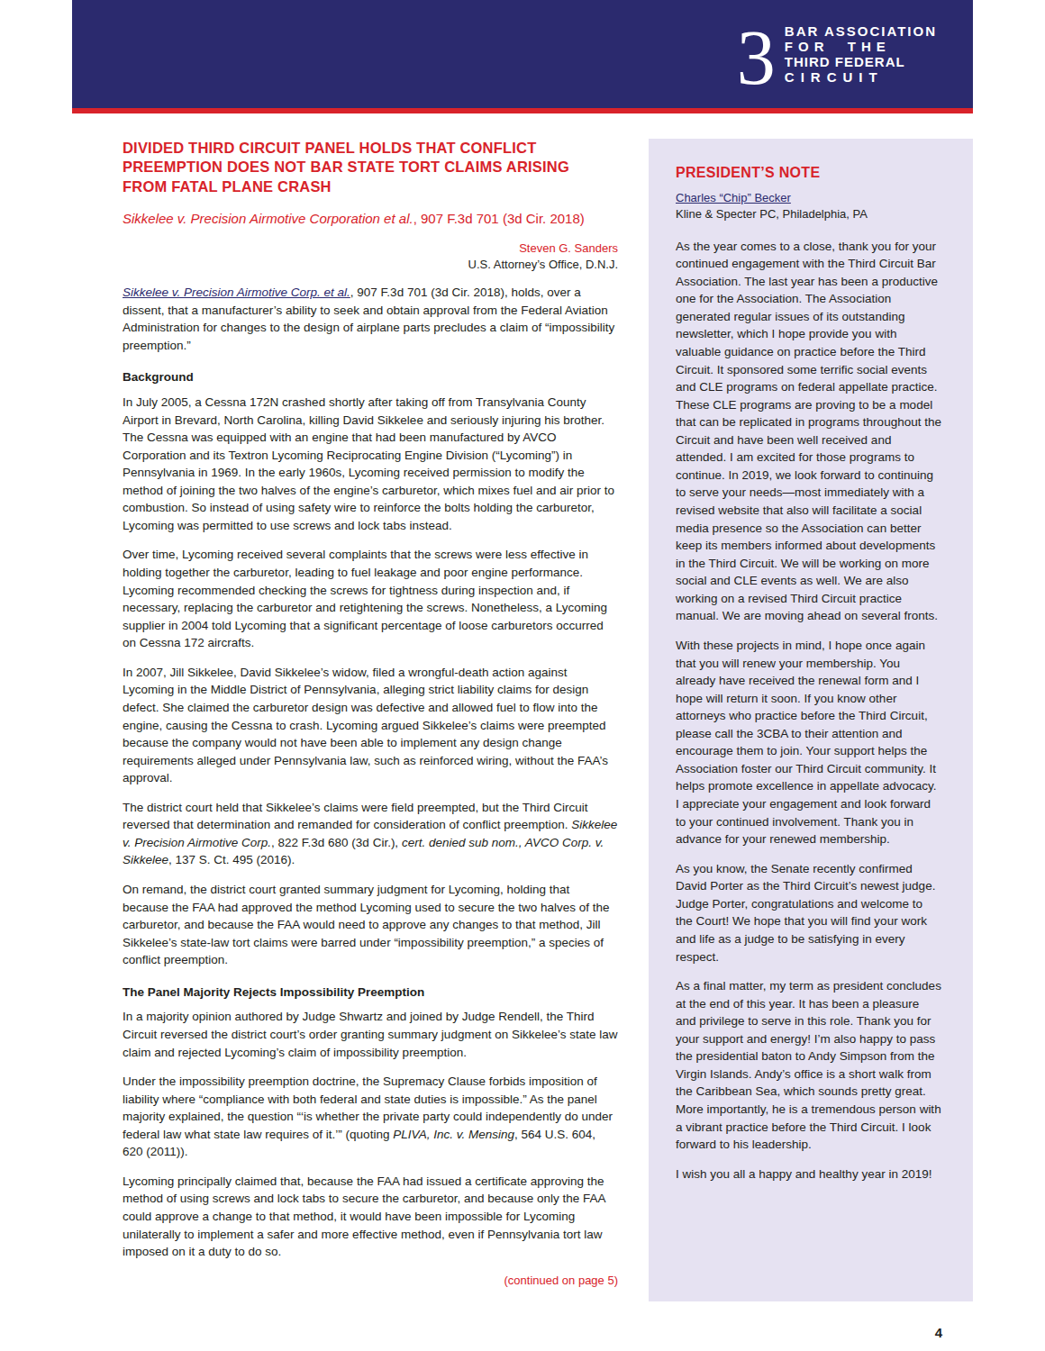3
Bar Association
For the
Third Federal
Circuit
Divided Third Circuit Panel Holds That Conflict Preemption Does Not Bar State Tort Claims Arising From Fatal Plane Crash
Sikkelee v. Precision Airmotive Corporation et al., 907 F.3d 701 (3d Cir. 2018)
Steven G. Sanders
U.S. Attorney’s Office, D.N.J.
Sikkelee v. Precision Airmotive Corp. et al., 907 F.3d 701 (3d Cir. 2018), holds, over a dissent, that a manufacturer’s ability to seek and obtain approval from the Federal Aviation Administration for changes to the design of airplane parts precludes a claim of “impossibility preemption.”
Background
In July 2005, a Cessna 172N crashed shortly after taking off from Transylvania County Airport in Brevard, North Carolina, killing David Sikkelee and seriously injuring his brother. The Cessna was equipped with an engine that had been manufactured by AVCO Corporation and its Textron Lycoming Reciprocating Engine Division (“Lycoming”) in Pennsylvania in 1969. In the early 1960s, Lycoming received permission to modify the method of joining the two halves of the engine’s carburetor, which mixes fuel and air prior to combustion. So instead of using safety wire to reinforce the bolts holding the carburetor, Lycoming was permitted to use screws and lock tabs instead.
Over time, Lycoming received several complaints that the screws were less effective in holding together the carburetor, leading to fuel leakage and poor engine performance. Lycoming recommended checking the screws for tightness during inspection and, if necessary, replacing the carburetor and retightening the screws. Nonetheless, a Lycoming supplier in 2004 told Lycoming that a significant percentage of loose carburetors occurred on Cessna 172 aircrafts.
In 2007, Jill Sikkelee, David Sikkelee’s widow, filed a wrongful-death action against Lycoming in the Middle District of Pennsylvania, alleging strict liability claims for design defect. She claimed the carburetor design was defective and allowed fuel to flow into the engine, causing the Cessna to crash. Lycoming argued Sikkelee’s claims were preempted because the company would not have been able to implement any design change requirements alleged under Pennsylvania law, such as reinforced wiring, without the FAA’s approval.
The district court held that Sikkelee’s claims were field preempted, but the Third Circuit reversed that determination and remanded for consideration of conflict preemption. Sikkelee v. Precision Airmotive Corp., 822 F.3d 680 (3d Cir.), cert. denied sub nom., AVCO Corp. v. Sikkelee, 137 S. Ct. 495 (2016).
On remand, the district court granted summary judgment for Lycoming, holding that because the FAA had approved the method Lycoming used to secure the two halves of the carburetor, and because the FAA would need to approve any changes to that method, Jill Sikkelee’s state-law tort claims were barred under “impossibility preemption,” a species of conflict preemption.
The Panel Majority Rejects Impossibility Preemption
In a majority opinion authored by Judge Shwartz and joined by Judge Rendell, the Third Circuit reversed the district court’s order granting summary judgment on Sikkelee’s state law claim and rejected Lycoming’s claim of impossibility preemption.
Under the impossibility preemption doctrine, the Supremacy Clause forbids imposition of liability where “compliance with both federal and state duties is impossible.” As the panel majority explained, the question “‘is whether the private party could independently do under federal law what state law requires of it.’” (quoting PLIVA, Inc. v. Mensing, 564 U.S. 604, 620 (2011)).
Lycoming principally claimed that, because the FAA had issued a certificate approving the method of using screws and lock tabs to secure the carburetor, and because only the FAA could approve a change to that method, it would have been impossible for Lycoming unilaterally to implement a safer and more effective method, even if Pennsylvania tort law imposed on it a duty to do so.
(continued on page 5)
President’s Note
Charles “Chip” Becker
Kline & Specter PC, Philadelphia, PA
As the year comes to a close, thank you for your continued engagement with the Third Circuit Bar Association. The last year has been a productive one for the Association. The Association generated regular issues of its outstanding newsletter, which I hope provide you with valuable guidance on practice before the Third Circuit. It sponsored some terrific social events and CLE programs on federal appellate practice. These CLE programs are proving to be a model that can be replicated in programs throughout the Circuit and have been well received and attended. I am excited for those programs to continue. In 2019, we look forward to continuing to serve your needs—most immediately with a revised website that also will facilitate a social media presence so the Association can better keep its members informed about developments in the Third Circuit. We will be working on more social and CLE events as well. We are also working on a revised Third Circuit practice manual. We are moving ahead on several fronts.
With these projects in mind, I hope once again that you will renew your membership. You already have received the renewal form and I hope will return it soon. If you know other attorneys who practice before the Third Circuit, please call the 3CBA to their attention and encourage them to join. Your support helps the Association foster our Third Circuit community. It helps promote excellence in appellate advocacy. I appreciate your engagement and look forward to your continued involvement. Thank you in advance for your renewed membership.
As you know, the Senate recently confirmed David Porter as the Third Circuit’s newest judge. Judge Porter, congratulations and welcome to the Court! We hope that you will find your work and life as a judge to be satisfying in every respect.
As a final matter, my term as president concludes at the end of this year. It has been a pleasure and privilege to serve in this role. Thank you for your support and energy! I’m also happy to pass the presidential baton to Andy Simpson from the Virgin Islands. Andy’s office is a short walk from the Caribbean Sea, which sounds pretty great. More importantly, he is a tremendous person with a vibrant practice before the Third Circuit. I look forward to his leadership.
I wish you all a happy and healthy year in 2019!
4